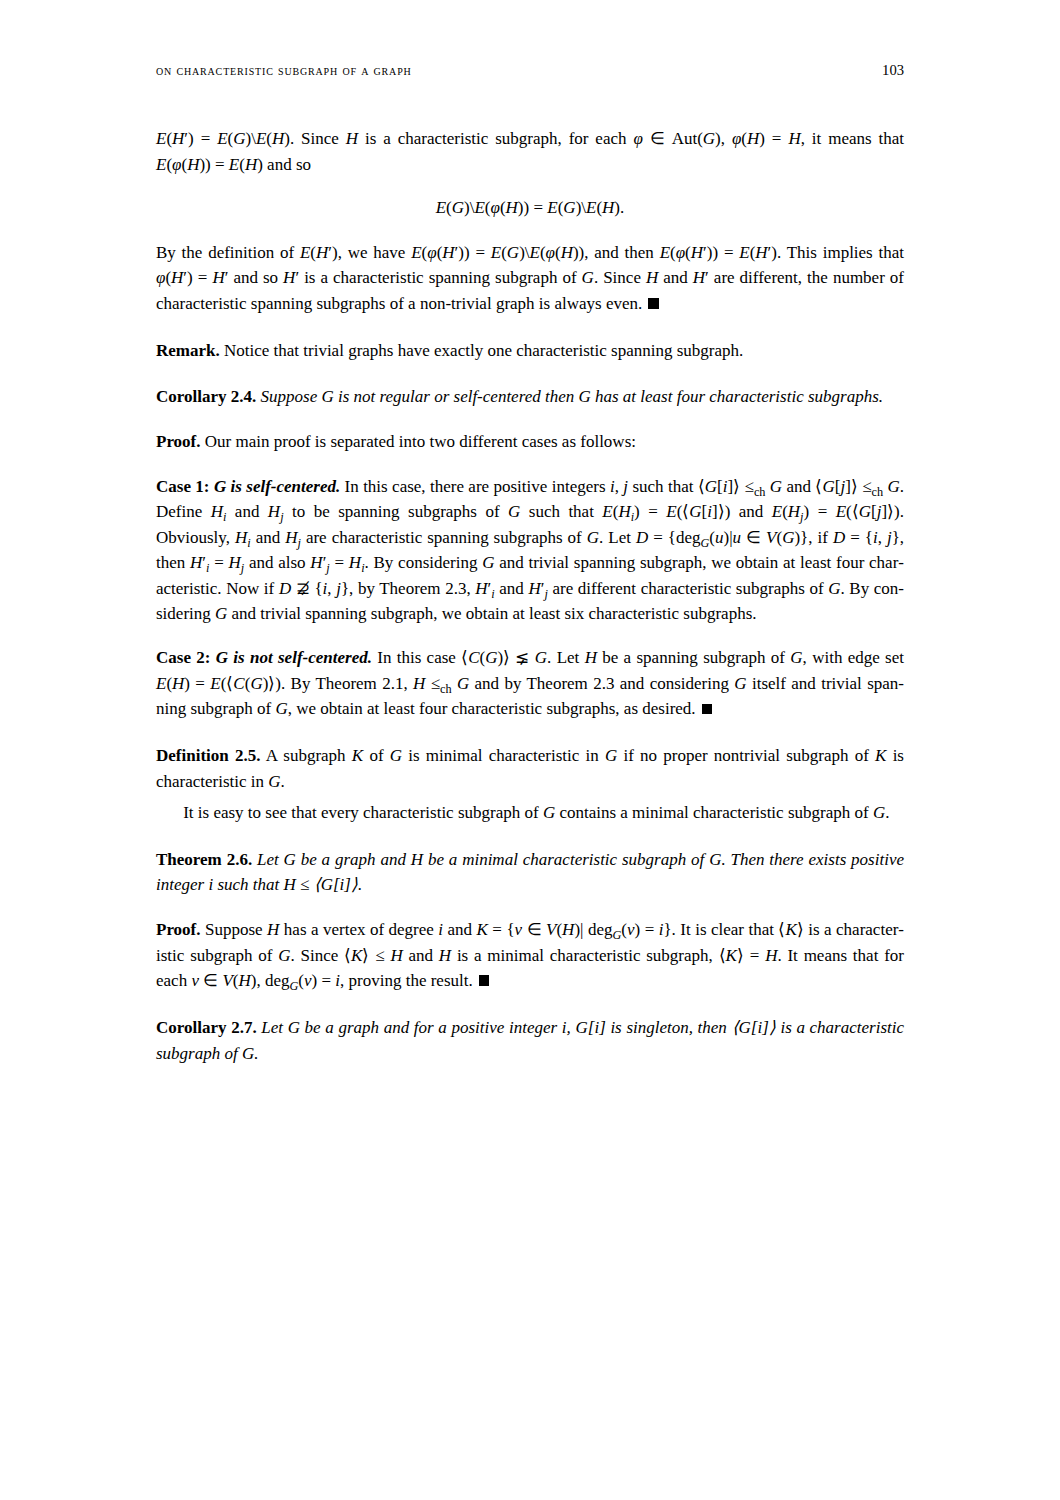On characteristic subgraph of a graph 103
E(H′) = E(G)\E(H). Since H is a characteristic subgraph, for each φ ∈ Aut(G), φ(H) = H, it means that E(φ(H)) = E(H) and so
E(G)\E(φ(H)) = E(G)\E(H).
By the definition of E(H′), we have E(φ(H′)) = E(G)\E(φ(H)), and then E(φ(H′)) = E(H′). This implies that φ(H′) = H′ and so H′ is a characteristic spanning subgraph of G. Since H and H′ are different, the number of characteristic spanning subgraphs of a non-trivial graph is always even.
Remark. Notice that trivial graphs have exactly one characteristic spanning subgraph.
Corollary 2.4. Suppose G is not regular or self-centered then G has at least four characteristic subgraphs.
Proof. Our main proof is separated into two different cases as follows:
Case 1: G is self-centered. In this case, there are positive integers i, j such that ⟨G[i]⟩ ≤ch G and ⟨G[j]⟩ ≤ch G. Define Hi and Hj to be spanning subgraphs of G such that E(Hi) = E(⟨G[i]⟩) and E(Hj) = E(⟨G[j]⟩). Obviously, Hi and Hj are characteristic spanning subgraphs of G. Let D = {degG(u)|u ∈ V(G)}, if D = {i, j}, then H′i = Hj and also H′j = Hi. By considering G and trivial spanning subgraph, we obtain at least four characteristic. Now if D ⊋̸ {i, j}, by Theorem 2.3, H′i and H′j are different characteristic subgraphs of G. By considering G and trivial spanning subgraph, we obtain at least six characteristic subgraphs.
Case 2: G is not self-centered. In this case ⟨C(G)⟩ ⪇ G. Let H be a spanning subgraph of G, with edge set E(H) = E(⟨C(G)⟩). By Theorem 2.1, H ≤ch G and by Theorem 2.3 and considering G itself and trivial spanning subgraph of G, we obtain at least four characteristic subgraphs, as desired.
Definition 2.5. A subgraph K of G is minimal characteristic in G if no proper nontrivial subgraph of K is characteristic in G.
It is easy to see that every characteristic subgraph of G contains a minimal characteristic subgraph of G.
Theorem 2.6. Let G be a graph and H be a minimal characteristic subgraph of G. Then there exists positive integer i such that H ≤ ⟨G[i]⟩.
Proof. Suppose H has a vertex of degree i and K = {v ∈ V(H)| degG(v) = i}. It is clear that ⟨K⟩ is a characteristic subgraph of G. Since ⟨K⟩ ≤ H and H is a minimal characteristic subgraph, ⟨K⟩ = H. It means that for each v ∈ V(H), degG(v) = i, proving the result.
Corollary 2.7. Let G be a graph and for a positive integer i, G[i] is singleton, then ⟨G[i]⟩ is a characteristic subgraph of G.